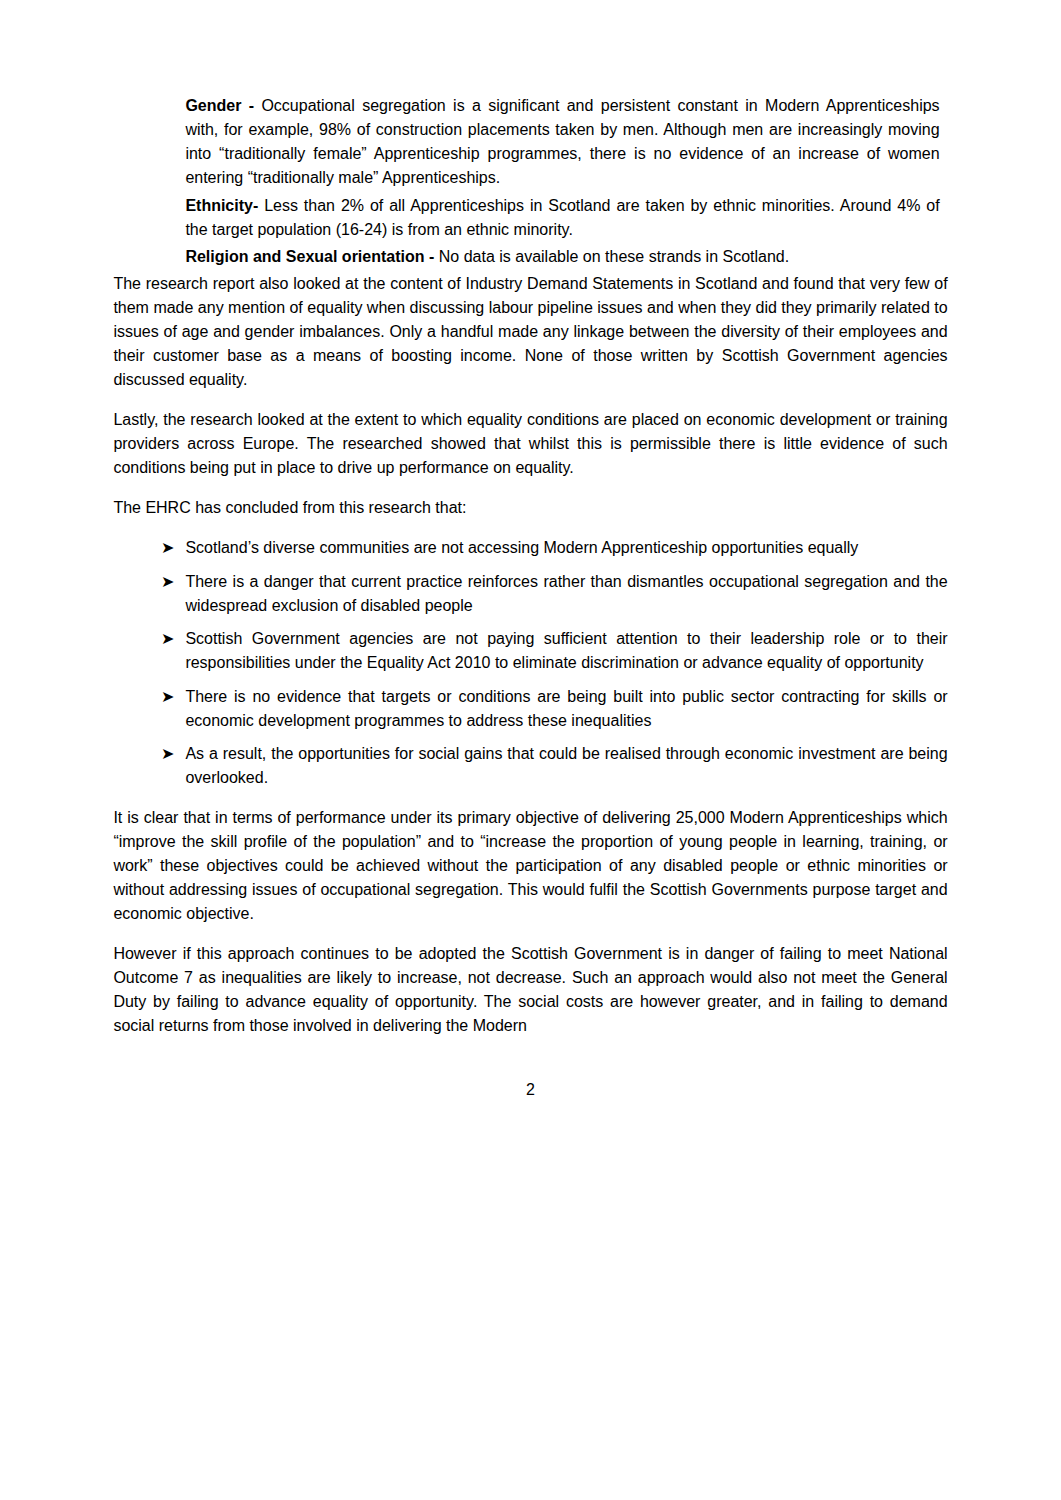Gender - Occupational segregation is a significant and persistent constant in Modern Apprenticeships with, for example, 98% of construction placements taken by men. Although men are increasingly moving into “traditionally female” Apprenticeship programmes, there is no evidence of an increase of women entering “traditionally male” Apprenticeships.
Ethnicity- Less than 2% of all Apprenticeships in Scotland are taken by ethnic minorities. Around 4% of the target population (16-24) is from an ethnic minority.
Religion and Sexual orientation - No data is available on these strands in Scotland.
The research report also looked at the content of Industry Demand Statements in Scotland and found that very few of them made any mention of equality when discussing labour pipeline issues and when they did they primarily related to issues of age and gender imbalances. Only a handful made any linkage between the diversity of their employees and their customer base as a means of boosting income. None of those written by Scottish Government agencies discussed equality.
Lastly, the research looked at the extent to which equality conditions are placed on economic development or training providers across Europe. The researched showed that whilst this is permissible there is little evidence of such conditions being put in place to drive up performance on equality.
The EHRC has concluded from this research that:
Scotland’s diverse communities are not accessing Modern Apprenticeship opportunities equally
There is a danger that current practice reinforces rather than dismantles occupational segregation and the widespread exclusion of disabled people
Scottish Government agencies are not paying sufficient attention to their leadership role or to their responsibilities under the Equality Act 2010 to eliminate discrimination or advance equality of opportunity
There is no evidence that targets or conditions are being built into public sector contracting for skills or economic development programmes to address these inequalities
As a result, the opportunities for social gains that could be realised through economic investment are being overlooked.
It is clear that in terms of performance under its primary objective of delivering 25,000 Modern Apprenticeships which “improve the skill profile of the population” and to “increase the proportion of young people in learning, training, or work” these objectives could be achieved without the participation of any disabled people or ethnic minorities or without addressing issues of occupational segregation. This would fulfil the Scottish Governments purpose target and economic objective.
However if this approach continues to be adopted the Scottish Government is in danger of failing to meet National Outcome 7 as inequalities are likely to increase, not decrease. Such an approach would also not meet the General Duty by failing to advance equality of opportunity. The social costs are however greater, and in failing to demand social returns from those involved in delivering the Modern
2